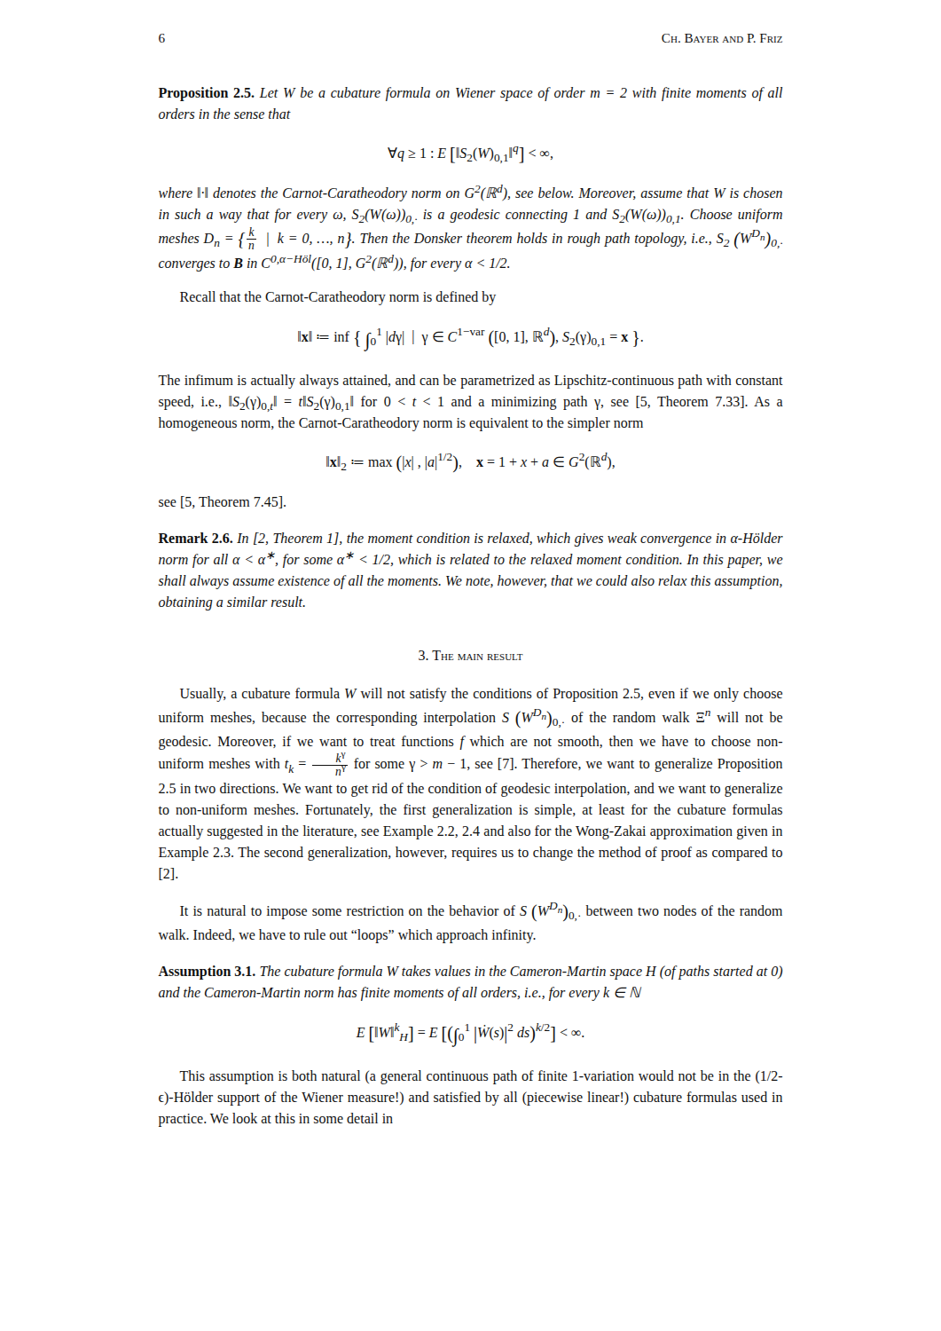6 Ch. Bayer and P. Friz
Proposition 2.5. Let W be a cubature formula on Wiener space of order m = 2 with finite moments of all orders in the sense that
∀q ≥ 1 : E [‖S2(W)0,1‖q] < ∞,
where ‖·‖ denotes the Carnot-Caratheodory norm on G2(ℝd), see below. Moreover, assume that W is chosen in such a way that for every ω, S2(W(ω))0,· is a geodesic connecting 1 and S2(W(ω))0,1. Choose uniform meshes Dn = {kn | k = 0, …, n}. Then the Donsker theorem holds in rough path topology, i.e., S2 (WDn)0,· converges to B in C0,α−Höl([0, 1], G2(ℝd)), for every α < 1/2.
Recall that the Carnot-Caratheodory norm is defined by
‖x‖ ≔ inf { ∫01 |dγ| | γ ∈ C1−var ([0, 1], ℝd), S2(γ)0,1 = x }.
The infimum is actually always attained, and can be parametrized as Lipschitz-continuous path with constant speed, i.e., ‖S2(γ)0,t‖ = t‖S2(γ)0,1‖ for 0 < t < 1 and a minimizing path γ, see [5, Theorem 7.33]. As a homogeneous norm, the Carnot-Caratheodory norm is equivalent to the simpler norm
‖x‖2 ≔ max (|x| , |a|1/2), x = 1 + x + a ∈ G2(ℝd),
see [5, Theorem 7.45].
Remark 2.6. In [2, Theorem 1], the moment condition is relaxed, which gives weak convergence in α-Hölder norm for all α < α∗, for some α∗ < 1/2, which is related to the relaxed moment condition. In this paper, we shall always assume existence of all the moments. We note, however, that we could also relax this assumption, obtaining a similar result.
3. The main result
Usually, a cubature formula W will not satisfy the conditions of Proposition 2.5, even if we only choose uniform meshes, because the corresponding interpolation S (WDn)0,· of the random walk Ξn will not be geodesic. Moreover, if we want to treat functions f which are not smooth, then we have to choose non-uniform meshes with tk = kγ nγ for some γ > m − 1, see [7]. Therefore, we want to generalize Proposition 2.5 in two directions. We want to get rid of the condition of geodesic interpolation, and we want to generalize to non-uniform meshes. Fortunately, the first generalization is simple, at least for the cubature formulas actually suggested in the literature, see Example 2.2, 2.4 and also for the Wong-Zakai approximation given in Example 2.3. The second generalization, however, requires us to change the method of proof as compared to [2].
It is natural to impose some restriction on the behavior of S (WDn)0,· between two nodes of the random walk. Indeed, we have to rule out “loops” which approach infinity.
Assumption 3.1. The cubature formula W takes values in the Cameron-Martin space H (of paths started at 0) and the Cameron-Martin norm has finite moments of all orders, i.e., for every k ∈ ℕ
E [‖W‖kH] = E [(∫01 |Ẇ(s)|2 ds)k/2] < ∞.
This assumption is both natural (a general continuous path of finite 1-variation would not be in the (1/2-ϵ)-Hölder support of the Wiener measure!) and satisfied by all (piecewise linear!) cubature formulas used in practice. We look at this in some detail in